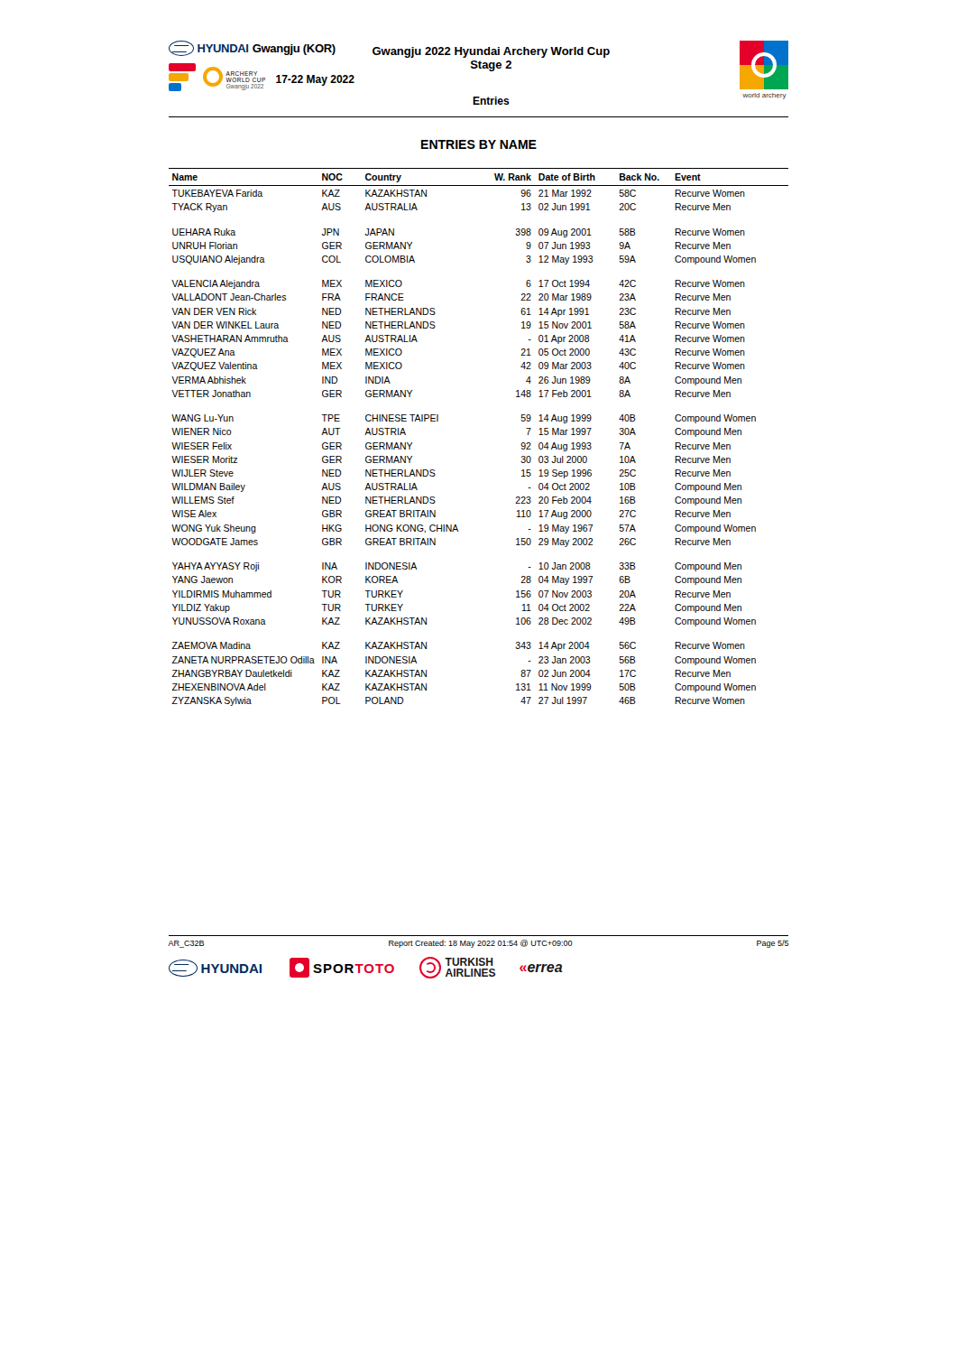HYUNDAI Gwangju (KOR)
ARCHERY WORLD CUP
Gwangju 2022
17-22 May 2022
Gwangju 2022 Hyundai Archery World Cup Stage 2
Entries
world archery
ENTRIES BY NAME
| Name | NOC | Country | W. Rank | Date of Birth | Back No. | Event |
| --- | --- | --- | --- | --- | --- | --- |
| TUKEBAYEVA Farida | KAZ | KAZAKHSTAN | 96 | 21 Mar 1992 | 58C | Recurve Women |
| TYACK Ryan | AUS | AUSTRALIA | 13 | 02 Jun 1991 | 20C | Recurve Men |
| UEHARA Ruka | JPN | JAPAN | 398 | 09 Aug 2001 | 58B | Recurve Women |
| UNRUH Florian | GER | GERMANY | 9 | 07 Jun 1993 | 9A | Recurve Men |
| USQUIANO Alejandra | COL | COLOMBIA | 3 | 12 May 1993 | 59A | Compound Women |
| VALENCIA Alejandra | MEX | MEXICO | 6 | 17 Oct 1994 | 42C | Recurve Women |
| VALLADONT Jean-Charles | FRA | FRANCE | 22 | 20 Mar 1989 | 23A | Recurve Men |
| VAN DER VEN Rick | NED | NETHERLANDS | 61 | 14 Apr 1991 | 23C | Recurve Men |
| VAN DER WINKEL Laura | NED | NETHERLANDS | 19 | 15 Nov 2001 | 58A | Recurve Women |
| VASHETHARAN Ammrutha | AUS | AUSTRALIA | - | 01 Apr 2008 | 41A | Recurve Women |
| VAZQUEZ Ana | MEX | MEXICO | 21 | 05 Oct 2000 | 43C | Recurve Women |
| VAZQUEZ Valentina | MEX | MEXICO | 42 | 09 Mar 2003 | 40C | Recurve Women |
| VERMA Abhishek | IND | INDIA | 4 | 26 Jun 1989 | 8A | Compound Men |
| VETTER Jonathan | GER | GERMANY | 148 | 17 Feb 2001 | 8A | Recurve Men |
| WANG Lu-Yun | TPE | CHINESE TAIPEI | 59 | 14 Aug 1999 | 40B | Compound Women |
| WIENER Nico | AUT | AUSTRIA | 7 | 15 Mar 1997 | 30A | Compound Men |
| WIESER Felix | GER | GERMANY | 92 | 04 Aug 1993 | 7A | Recurve Men |
| WIESER Moritz | GER | GERMANY | 30 | 03 Jul 2000 | 10A | Recurve Men |
| WIJLER Steve | NED | NETHERLANDS | 15 | 19 Sep 1996 | 25C | Recurve Men |
| WILDMAN Bailey | AUS | AUSTRALIA | - | 04 Oct 2002 | 10B | Compound Men |
| WILLEMS Stef | NED | NETHERLANDS | 223 | 20 Feb 2004 | 16B | Compound Men |
| WISE Alex | GBR | GREAT BRITAIN | 110 | 17 Aug 2000 | 27C | Recurve Men |
| WONG Yuk Sheung | HKG | HONG KONG, CHINA | - | 19 May 1967 | 57A | Compound Women |
| WOODGATE James | GBR | GREAT BRITAIN | 150 | 29 May 2002 | 26C | Recurve Men |
| YAHYA AYYASY Roji | INA | INDONESIA | - | 10 Jan 2008 | 33B | Compound Men |
| YANG Jaewon | KOR | KOREA | 28 | 04 May 1997 | 6B | Compound Men |
| YILDIRMIS Muhammed | TUR | TURKEY | 156 | 07 Nov 2003 | 20A | Recurve Men |
| YILDIZ Yakup | TUR | TURKEY | 11 | 04 Oct 2002 | 22A | Compound Men |
| YUNUSSOVA Roxana | KAZ | KAZAKHSTAN | 106 | 28 Dec 2002 | 49B | Compound Women |
| ZAEMOVA Madina | KAZ | KAZAKHSTAN | 343 | 14 Apr 2004 | 56C | Recurve Women |
| ZANETA NURPRASETEJO Odilla | INA | INDONESIA | - | 23 Jan 2003 | 56B | Compound Women |
| ZHANGBYRBAY Dauletkeldi | KAZ | KAZAKHSTAN | 87 | 02 Jun 2004 | 17C | Recurve Men |
| ZHEXENBINOVA Adel | KAZ | KAZAKHSTAN | 131 | 11 Nov 1999 | 50B | Compound Women |
| ZYZANSKA Sylwia | POL | POLAND | 47 | 27 Jul 1997 | 46B | Recurve Women |
AR_C32B Report Created: 18 May 2022 01:54 @ UTC+09:00 Page 5/5
HYUNDAI
SPORTOTO
TURKISH
AIRLINES
« errea